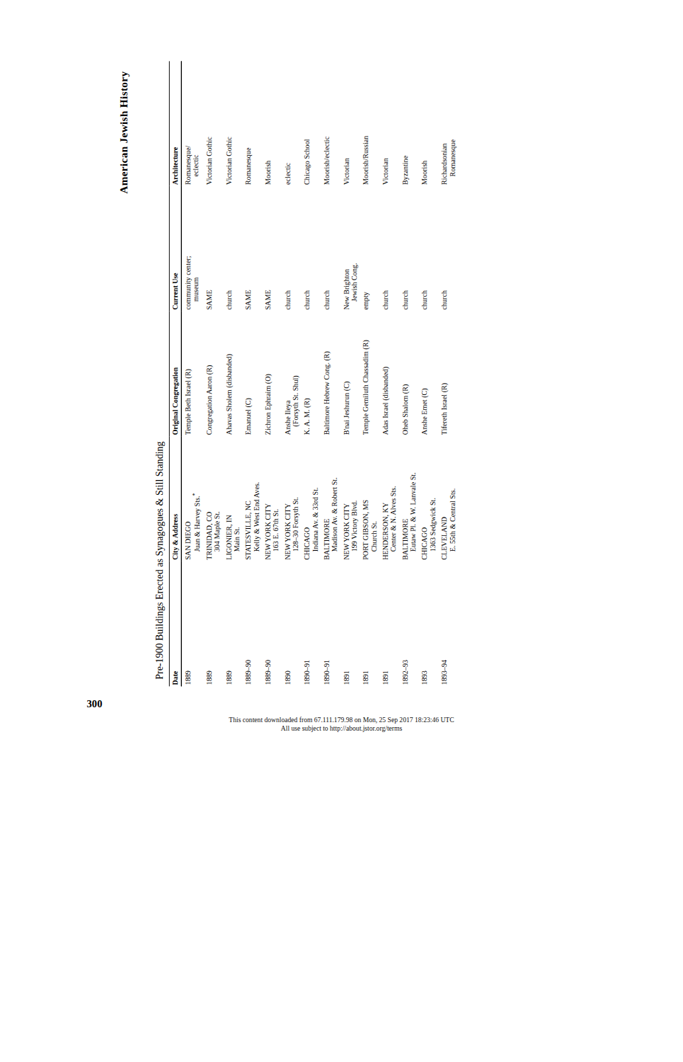American Jewish History
Pre-1900 Buildings Erected as Synagogues & Still Standing
| Date | City & Address | Original Congregation | Current Use | Architecture |
| --- | --- | --- | --- | --- |
| 1889 | SAN DIEGO Juan & Harvey Sts. * | Temple Beth Israel (R) | community center; museum | Romanesque/ eclectic |
| 1889 | TRINIDAD, CO 304 Maple St. | Congregation Aaron (R) | SAME | Victorian Gothic |
| 1889 | LIGONIER, IN Main St. | Ahavas Sholem (disbanded) | church | Victorian Gothic |
| 1889–90 | STATESVILLE, NC Kelly & West End Aves. | Emanuel (C) | SAME | Romanesque |
| 1889–90 | NEW YORK CITY 163 E. 67th St. | Zichron Ephraim (O) | SAME | Moorish |
| 1890 | NEW YORK CITY 128–30 Forsyth St. | Anshe Ileya (Forsyth St. Shul) | church | eclectic |
| 1890–91 | CHICAGO Indiana Av. & 33rd St. | K. A. M. (R) | church | Chicago School |
| 1890–91 | BALTIMORE Madison Av. & Robert St. | Baltimore Hebrew Cong. (R) | church | Moorish/eclectic |
| 1891 | NEW YORK CITY 199 Victory Blvd. | B'nai Jeshurun (C) | New Brighton Jewish Cong. | Victorian |
| 1891 | PORT GIBSON, MS Church St. | Temple Gemiluth Chassadim (R) | empty | Moorish/Russian |
| 1891 | HENDERSON, KY Center & N. Alves Sts. | Adas Israel (disbanded) | church | Victorian |
| 1892–93 | BALTIMORE Eutaw Pl. & W. Lanvale St. | Oheb Shalom (R) | church | Byzantine |
| 1893 | CHICAGO 1363 Sedgwick St. | Anshe Emet (C) | church | Moorish |
| 1893–94 | CLEVELAND E. 55th & Central Sts. | Tifereth Israel (R) | church | Richardsonian Romanesque |
300
This content downloaded from 67.111.179.98 on Mon, 25 Sep 2017 18:23:46 UTC
All use subject to http://about.jstor.org/terms